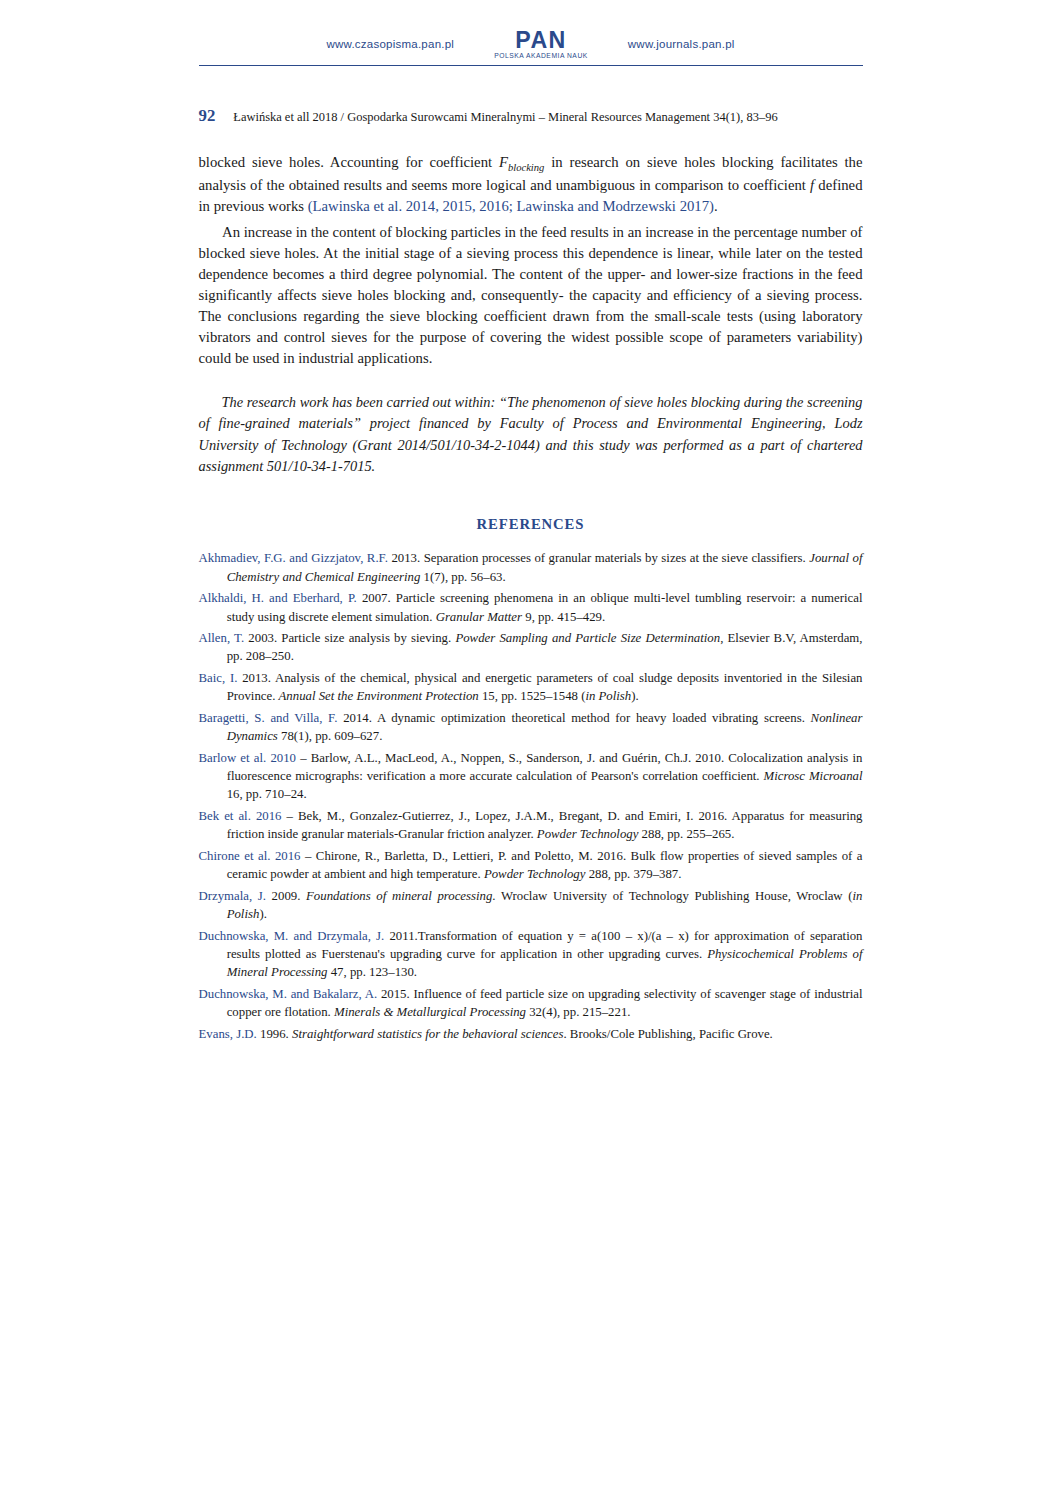www.czasopisma.pan.pl
PAN
POLSKA AKADEMIA NAUK
www.journals.pan.pl
92 Ławińska et all 2018 / Gospodarka Surowcami Mineralnymi – Mineral Resources Management 34(1), 83–96
blocked sieve holes. Accounting for coefficient Fblocking in research on sieve holes blocking facilitates the analysis of the obtained results and seems more logical and unambiguous in comparison to coefficient f defined in previous works (Lawinska et al. 2014, 2015, 2016; Lawinska and Modrzewski 2017).
An increase in the content of blocking particles in the feed results in an increase in the percentage number of blocked sieve holes. At the initial stage of a sieving process this dependence is linear, while later on the tested dependence becomes a third degree polynomial. The content of the upper- and lower-size fractions in the feed significantly affects sieve holes blocking and, consequently- the capacity and efficiency of a sieving process. The conclusions regarding the sieve blocking coefficient drawn from the small-scale tests (using laboratory vibrators and control sieves for the purpose of covering the widest possible scope of parameters variability) could be used in industrial applications.
The research work has been carried out within: “The phenomenon of sieve holes blocking during the screening of fine-grained materials” project financed by Faculty of Process and Environmental Engineering, Lodz University of Technology (Grant 2014/501/10-34-2-1044) and this study was performed as a part of chartered assignment 501/10-34-1-7015.
REFERENCES
Akhmadiev, F.G. and Gizzjatov, R.F. 2013. Separation processes of granular materials by sizes at the sieve classifiers. Journal of Chemistry and Chemical Engineering 1(7), pp. 56–63.
Alkhaldi, H. and Eberhard, P. 2007. Particle screening phenomena in an oblique multi-level tumbling reservoir: a numerical study using discrete element simulation. Granular Matter 9, pp. 415–429.
Allen, T. 2003. Particle size analysis by sieving. Powder Sampling and Particle Size Determination, Elsevier B.V, Amsterdam, pp. 208–250.
Baic, I. 2013. Analysis of the chemical, physical and energetic parameters of coal sludge deposits inventoried in the Silesian Province. Annual Set the Environment Protection 15, pp. 1525–1548 (in Polish).
Baragetti, S. and Villa, F. 2014. A dynamic optimization theoretical method for heavy loaded vibrating screens. Nonlinear Dynamics 78(1), pp. 609–627.
Barlow et al. 2010 – Barlow, A.L., MacLeod, A., Noppen, S., Sanderson, J. and Guérin, Ch.J. 2010. Colocalization analysis in fluorescence micrographs: verification a more accurate calculation of Pearson's correlation coefficient. Microsc Microanal 16, pp. 710–24.
Bek et al. 2016 – Bek, M., Gonzalez-Gutierrez, J., Lopez, J.A.M., Bregant, D. and Emiri, I. 2016. Apparatus for measuring friction inside granular materials-Granular friction analyzer. Powder Technology 288, pp. 255–265.
Chirone et al. 2016 – Chirone, R., Barletta, D., Lettieri, P. and Poletto, M. 2016. Bulk flow properties of sieved samples of a ceramic powder at ambient and high temperature. Powder Technology 288, pp. 379–387.
Drzymala, J. 2009. Foundations of mineral processing. Wroclaw University of Technology Publishing House, Wroclaw (in Polish).
Duchnowska, M. and Drzymala, J. 2011.Transformation of equation y = a(100 – x)/(a – x) for approximation of separation results plotted as Fuerstenau's upgrading curve for application in other upgrading curves. Physicochemical Problems of Mineral Processing 47, pp. 123–130.
Duchnowska, M. and Bakalarz, A. 2015. Influence of feed particle size on upgrading selectivity of scavenger stage of industrial copper ore flotation. Minerals & Metallurgical Processing 32(4), pp. 215–221.
Evans, J.D. 1996. Straightforward statistics for the behavioral sciences. Brooks/Cole Publishing, Pacific Grove.